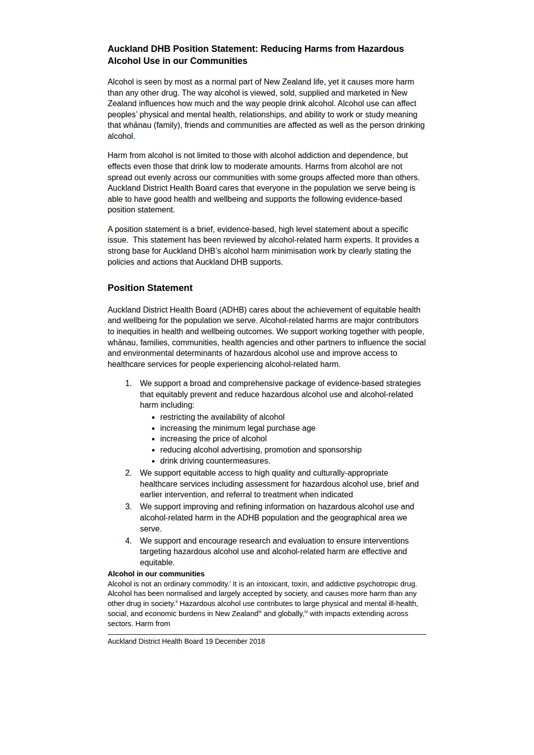Auckland DHB Position Statement: Reducing Harms from Hazardous Alcohol Use in our Communities
Alcohol is seen by most as a normal part of New Zealand life, yet it causes more harm than any other drug. The way alcohol is viewed, sold, supplied and marketed in New Zealand influences how much and the way people drink alcohol. Alcohol use can affect peoples’ physical and mental health, relationships, and ability to work or study meaning that whānau (family), friends and communities are affected as well as the person drinking alcohol.
Harm from alcohol is not limited to those with alcohol addiction and dependence, but effects even those that drink low to moderate amounts. Harms from alcohol are not spread out evenly across our communities with some groups affected more than others. Auckland District Health Board cares that everyone in the population we serve being is able to have good health and wellbeing and supports the following evidence-based position statement.
A position statement is a brief, evidence-based, high level statement about a specific issue. This statement has been reviewed by alcohol-related harm experts. It provides a strong base for Auckland DHB’s alcohol harm minimisation work by clearly stating the policies and actions that Auckland DHB supports.
Position Statement
Auckland District Health Board (ADHB) cares about the achievement of equitable health and wellbeing for the population we serve. Alcohol-related harms are major contributors to inequities in health and wellbeing outcomes. We support working together with people, whānau, families, communities, health agencies and other partners to influence the social and environmental determinants of hazardous alcohol use and improve access to healthcare services for people experiencing alcohol-related harm.
We support a broad and comprehensive package of evidence-based strategies that equitably prevent and reduce hazardous alcohol use and alcohol-related harm including:
restricting the availability of alcohol
increasing the minimum legal purchase age
increasing the price of alcohol
reducing alcohol advertising, promotion and sponsorship
drink driving countermeasures.
We support equitable access to high quality and culturally-appropriate healthcare services including assessment for hazardous alcohol use, brief and earlier intervention, and referral to treatment when indicated
We support improving and refining information on hazardous alcohol use and alcohol-related harm in the ADHB population and the geographical area we serve.
We support and encourage research and evaluation to ensure interventions targeting hazardous alcohol use and alcohol-related harm are effective and equitable.
Alcohol in our communities
Alcohol is not an ordinary commodity.i It is an intoxicant, toxin, and addictive psychotropic drug. Alcohol has been normalised and largely accepted by society, and causes more harm than any other drug in society.ii Hazardous alcohol use contributes to large physical and mental ill-health, social, and economic burdens in New Zealandiii and globally,iv with impacts extending across sectors. Harm from
Auckland District Health Board 19 December 2018